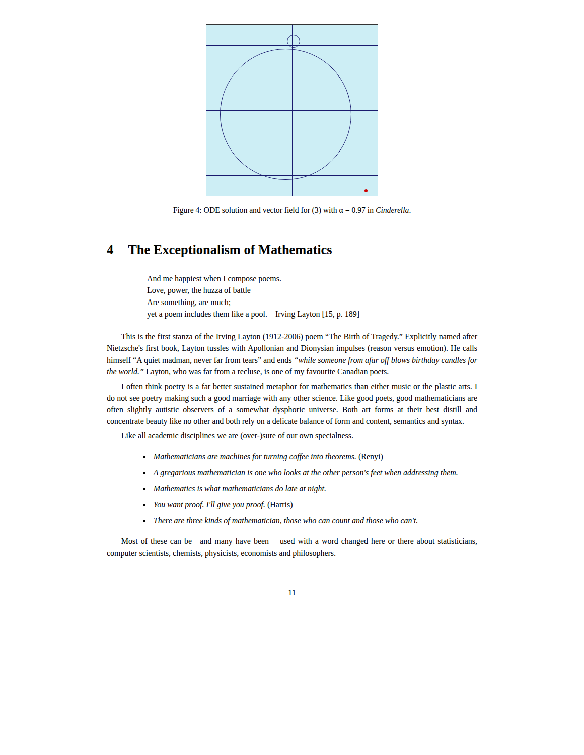Figure 4: ODE solution and vector field for (3) with α = 0.97 in Cinderella.
4 The Exceptionalism of Mathematics
And me happiest when I compose poems.
Love, power, the huzza of battle
Are something, are much;
yet a poem includes them like a pool.—Irving Layton [15, p. 189]
This is the first stanza of the Irving Layton (1912-2006) poem “The Birth of Tragedy.” Explicitly named after Nietzsche's first book, Layton tussles with Apollonian and Dionysian impulses (reason versus emotion). He calls himself “A quiet madman, never far from tears” and ends “while someone from afar off blows birthday candles for the world.” Layton, who was far from a recluse, is one of my favourite Canadian poets.
I often think poetry is a far better sustained metaphor for mathematics than either music or the plastic arts. I do not see poetry making such a good marriage with any other science. Like good poets, good mathematicians are often slightly autistic observers of a somewhat dysphoric universe. Both art forms at their best distill and concentrate beauty like no other and both rely on a delicate balance of form and content, semantics and syntax.
Like all academic disciplines we are (over-)sure of our own specialness.
Mathematicians are machines for turning coffee into theorems. (Renyi)
A gregarious mathematician is one who looks at the other person's feet when addressing them.
Mathematics is what mathematicians do late at night.
You want proof. I'll give you proof. (Harris)
There are three kinds of mathematician, those who can count and those who can't.
Most of these can be—and many have been— used with a word changed here or there about statisticians, computer scientists, chemists, physicists, economists and philosophers.
11